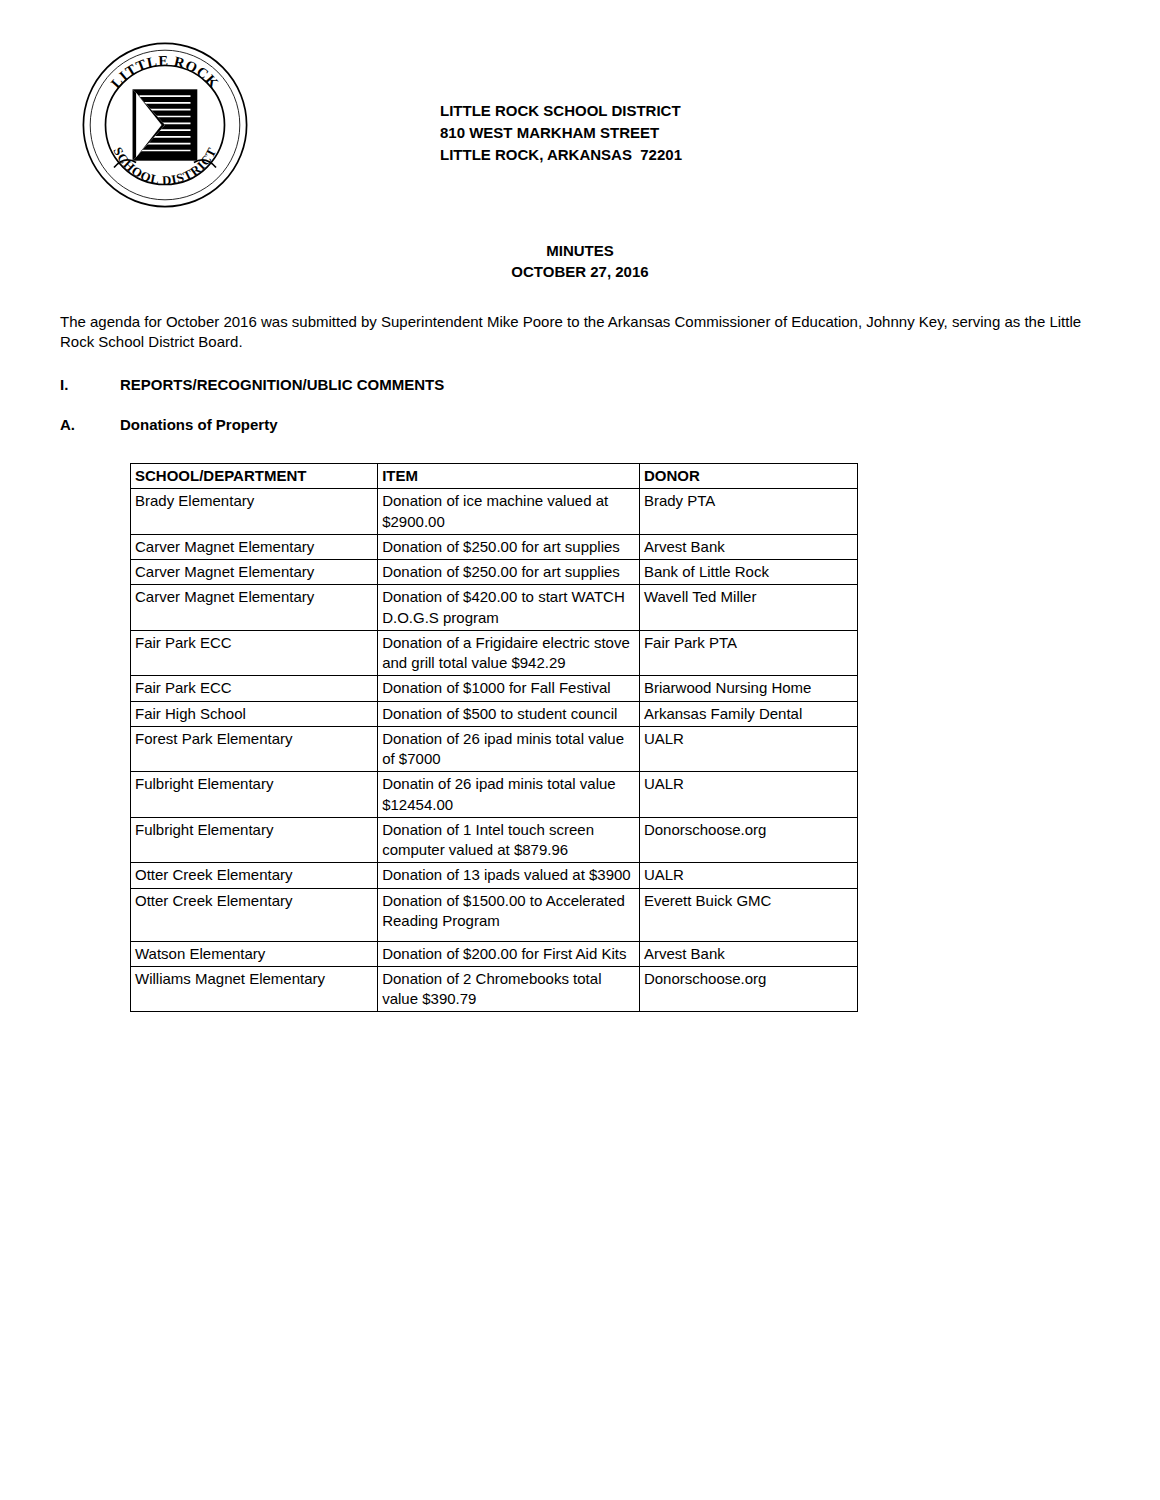LITTLE ROCK SCHOOL DISTRICT
LITTLE ROCK SCHOOL DISTRICT
810 WEST MARKHAM STREET
LITTLE ROCK, ARKANSAS 72201
MINUTES
OCTOBER 27, 2016
The agenda for October 2016 was submitted by Superintendent Mike Poore to the Arkansas Commissioner of Education, Johnny Key, serving as the Little Rock School District Board.
I. REPORTS/RECOGNITION/UBLIC COMMENTS
A. Donations of Property
| SCHOOL/DEPARTMENT | ITEM | DONOR |
| --- | --- | --- |
| Brady Elementary | Donation of ice machine valued at $2900.00 | Brady PTA |
| Carver Magnet Elementary | Donation of $250.00 for art supplies | Arvest Bank |
| Carver Magnet Elementary | Donation of $250.00 for art supplies | Bank of Little Rock |
| Carver Magnet Elementary | Donation of $420.00 to start WATCH D.O.G.S program | Wavell Ted Miller |
| Fair Park ECC | Donation of a Frigidaire electric stove and grill total value $942.29 | Fair Park PTA |
| Fair Park ECC | Donation of $1000 for Fall Festival | Briarwood Nursing Home |
| Fair High School | Donation of $500 to student council | Arkansas Family Dental |
| Forest Park Elementary | Donation of 26 ipad minis total value of $7000 | UALR |
| Fulbright Elementary | Donatin of 26 ipad minis total value $12454.00 | UALR |
| Fulbright Elementary | Donation of 1 Intel touch screen computer valued at $879.96 | Donorschoose.org |
| Otter Creek Elementary | Donation of 13 ipads valued at $3900 | UALR |
| Otter Creek Elementary | Donation of $1500.00 to Accelerated Reading Program | Everett Buick GMC |
| Watson Elementary | Donation of $200.00 for First Aid Kits | Arvest Bank |
| Williams Magnet Elementary | Donation of 2 Chromebooks total value $390.79 | Donorschoose.org |